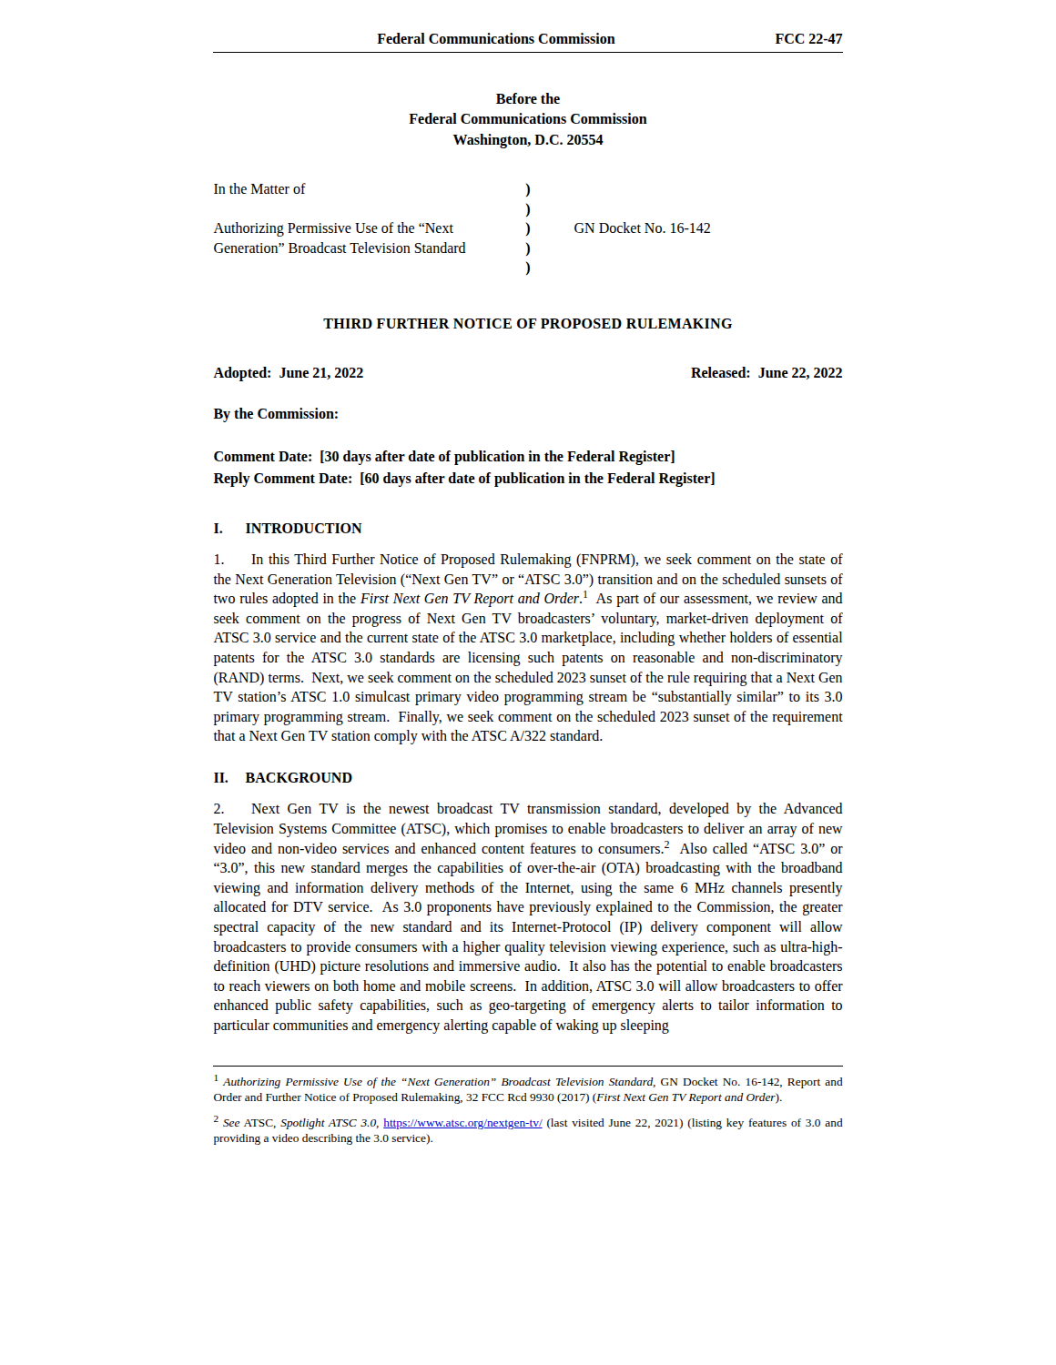Federal Communications Commission FCC 22-47
Before the
Federal Communications Commission
Washington, D.C. 20554
| In the Matter of | ) | |
| | ) | |
| Authorizing Permissive Use of the “Next | ) | GN Docket No. 16-142 |
| Generation” Broadcast Television Standard | ) | |
| | ) | |
THIRD FURTHER NOTICE OF PROPOSED RULEMAKING
Adopted: June 21, 2022 Released: June 22, 2022
By the Commission:
Comment Date: [30 days after date of publication in the Federal Register]
Reply Comment Date: [60 days after date of publication in the Federal Register]
I. INTRODUCTION
1. In this Third Further Notice of Proposed Rulemaking (FNPRM), we seek comment on the state of the Next Generation Television (“Next Gen TV” or “ATSC 3.0”) transition and on the scheduled sunsets of two rules adopted in the First Next Gen TV Report and Order.1 As part of our assessment, we review and seek comment on the progress of Next Gen TV broadcasters’ voluntary, market-driven deployment of ATSC 3.0 service and the current state of the ATSC 3.0 marketplace, including whether holders of essential patents for the ATSC 3.0 standards are licensing such patents on reasonable and non-discriminatory (RAND) terms. Next, we seek comment on the scheduled 2023 sunset of the rule requiring that a Next Gen TV station’s ATSC 1.0 simulcast primary video programming stream be “substantially similar” to its 3.0 primary programming stream. Finally, we seek comment on the scheduled 2023 sunset of the requirement that a Next Gen TV station comply with the ATSC A/322 standard.
II. BACKGROUND
2. Next Gen TV is the newest broadcast TV transmission standard, developed by the Advanced Television Systems Committee (ATSC), which promises to enable broadcasters to deliver an array of new video and non-video services and enhanced content features to consumers.2 Also called “ATSC 3.0” or “3.0”, this new standard merges the capabilities of over-the-air (OTA) broadcasting with the broadband viewing and information delivery methods of the Internet, using the same 6 MHz channels presently allocated for DTV service. As 3.0 proponents have previously explained to the Commission, the greater spectral capacity of the new standard and its Internet-Protocol (IP) delivery component will allow broadcasters to provide consumers with a higher quality television viewing experience, such as ultra-high-definition (UHD) picture resolutions and immersive audio. It also has the potential to enable broadcasters to reach viewers on both home and mobile screens. In addition, ATSC 3.0 will allow broadcasters to offer enhanced public safety capabilities, such as geo-targeting of emergency alerts to tailor information to particular communities and emergency alerting capable of waking up sleeping
1 Authorizing Permissive Use of the “Next Generation” Broadcast Television Standard, GN Docket No. 16-142, Report and Order and Further Notice of Proposed Rulemaking, 32 FCC Rcd 9930 (2017) (First Next Gen TV Report and Order).
2 See ATSC, Spotlight ATSC 3.0, https://www.atsc.org/nextgen-tv/ (last visited June 22, 2021) (listing key features of 3.0 and providing a video describing the 3.0 service).